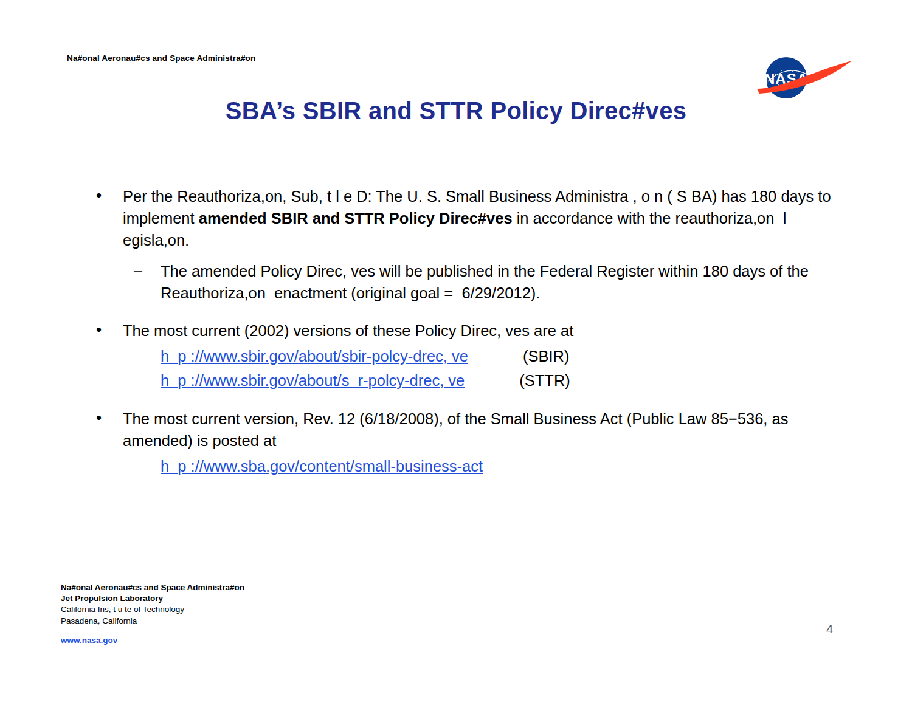Na#onal Aeronau#cs and Space Administra#on
NASA
SBA’s SBIR and STTR Policy Direc#ves
Per the Reauthoriza,on, Sub, t l e D: The U. S. Small Business Administra , o n ( S BA) has 180 days to implement amended SBIR and STTR Policy Direc#ves in accordance with the reauthoriza,on l egisla,on.
The amended Policy Direc, ves will be published in the Federal Register within 180 days of the Reauthoriza,on enactment (original goal = 6/29/2012).
The most current (2002) versions of these Policy Direc, ves are at
h p ://www.sbir.gov/about/sbir‑p​o​l​c​y‑d​r​ec, ve (SBIR)
h p ://www.sbir.gov/about/s r‑p​o​l​c​y‑d​r​ec, ve (STTR)
The most current version, Rev. 12 (6/18/2008), of the Small Business Act (Public Law 85−536, as amended) is posted at
h p ://www.sba.gov/content/small‑b​u​s​i​ness‑a​ct
Na#onal Aeronau#cs and Space Administra#on
Jet Propulsion Laboratory
California Ins, t u te of Technology
Pasadena, California
www.nasa.gov
4